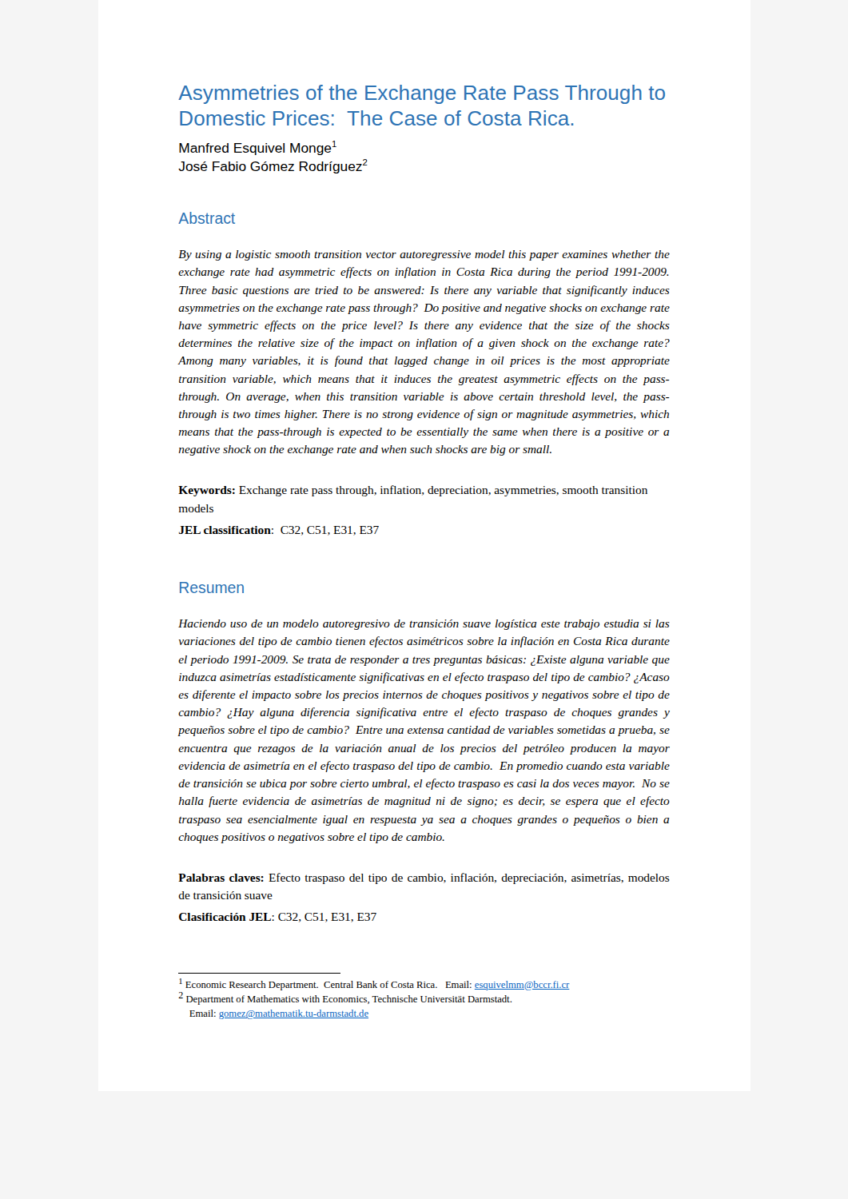Asymmetries of the Exchange Rate Pass Through to Domestic Prices: The Case of Costa Rica.
Manfred Esquivel Monge1
José Fabio Gómez Rodríguez2
Abstract
By using a logistic smooth transition vector autoregressive model this paper examines whether the exchange rate had asymmetric effects on inflation in Costa Rica during the period 1991-2009. Three basic questions are tried to be answered: Is there any variable that significantly induces asymmetries on the exchange rate pass through? Do positive and negative shocks on exchange rate have symmetric effects on the price level? Is there any evidence that the size of the shocks determines the relative size of the impact on inflation of a given shock on the exchange rate? Among many variables, it is found that lagged change in oil prices is the most appropriate transition variable, which means that it induces the greatest asymmetric effects on the pass-through. On average, when this transition variable is above certain threshold level, the pass-through is two times higher. There is no strong evidence of sign or magnitude asymmetries, which means that the pass-through is expected to be essentially the same when there is a positive or a negative shock on the exchange rate and when such shocks are big or small.
Keywords: Exchange rate pass through, inflation, depreciation, asymmetries, smooth transition models
JEL classification: C32, C51, E31, E37
Resumen
Haciendo uso de un modelo autoregresivo de transición suave logística este trabajo estudia si las variaciones del tipo de cambio tienen efectos asimétricos sobre la inflación en Costa Rica durante el periodo 1991-2009. Se trata de responder a tres preguntas básicas: ¿Existe alguna variable que induzca asimetrías estadísticamente significativas en el efecto traspaso del tipo de cambio? ¿Acaso es diferente el impacto sobre los precios internos de choques positivos y negativos sobre el tipo de cambio? ¿Hay alguna diferencia significativa entre el efecto traspaso de choques grandes y pequeños sobre el tipo de cambio? Entre una extensa cantidad de variables sometidas a prueba, se encuentra que rezagos de la variación anual de los precios del petróleo producen la mayor evidencia de asimetría en el efecto traspaso del tipo de cambio. En promedio cuando esta variable de transición se ubica por sobre cierto umbral, el efecto traspaso es casi la dos veces mayor. No se halla fuerte evidencia de asimetrías de magnitud ni de signo; es decir, se espera que el efecto traspaso sea esencialmente igual en respuesta ya sea a choques grandes o pequeños o bien a choques positivos o negativos sobre el tipo de cambio.
Palabras claves: Efecto traspaso del tipo de cambio, inflación, depreciación, asimetrías, modelos de transición suave
Clasificación JEL: C32, C51, E31, E37
1 Economic Research Department. Central Bank of Costa Rica. Email: esquivelmm@bccr.fi.cr
2 Department of Mathematics with Economics, Technische Universität Darmstadt.
Email: gomez@mathematik.tu-darmstadt.de